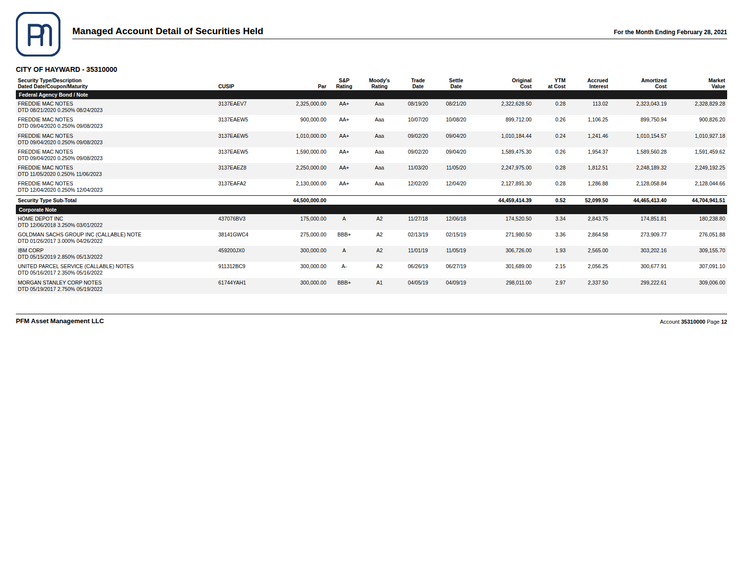Managed Account Detail of Securities Held
For the Month Ending February 28, 2021
CITY OF HAYWARD - 35310000
| Security Type/Description Dated Date/Coupon/Maturity | CUSIP | Par | S&P Rating | Moody's Rating | Trade Date | Settle Date | Original Cost | YTM at Cost | Accrued Interest | Amortized Cost | Market Value |
| --- | --- | --- | --- | --- | --- | --- | --- | --- | --- | --- | --- |
| Federal Agency Bond / Note |
| FREDDIE MAC NOTES DTD 08/21/2020 0.250% 08/24/2023 | 3137EAEV7 | 2,325,000.00 | AA+ | Aaa | 08/19/20 | 08/21/20 | 2,322,628.50 | 0.28 | 113.02 | 2,323,043.19 | 2,328,829.28 |
| FREDDIE MAC NOTES DTD 09/04/2020 0.250% 09/08/2023 | 3137EAEW5 | 900,000.00 | AA+ | Aaa | 10/07/20 | 10/08/20 | 899,712.00 | 0.26 | 1,106.25 | 899,750.94 | 900,826.20 |
| FREDDIE MAC NOTES DTD 09/04/2020 0.250% 09/08/2023 | 3137EAEW5 | 1,010,000.00 | AA+ | Aaa | 09/02/20 | 09/04/20 | 1,010,184.44 | 0.24 | 1,241.46 | 1,010,154.57 | 1,010,927.18 |
| FREDDIE MAC NOTES DTD 09/04/2020 0.250% 09/08/2023 | 3137EAEW5 | 1,590,000.00 | AA+ | Aaa | 09/02/20 | 09/04/20 | 1,589,475.30 | 0.26 | 1,954.37 | 1,589,560.28 | 1,591,459.62 |
| FREDDIE MAC NOTES DTD 11/05/2020 0.250% 11/06/2023 | 3137EAEZ8 | 2,250,000.00 | AA+ | Aaa | 11/03/20 | 11/05/20 | 2,247,975.00 | 0.28 | 1,812.51 | 2,248,189.32 | 2,249,192.25 |
| FREDDIE MAC NOTES DTD 12/04/2020 0.250% 12/04/2023 | 3137EAFA2 | 2,130,000.00 | AA+ | Aaa | 12/02/20 | 12/04/20 | 2,127,891.30 | 0.28 | 1,286.88 | 2,128,058.84 | 2,128,044.66 |
| Security Type Sub-Total | | 44,500,000.00 | | | | | 44,459,414.39 | 0.52 | 52,099.50 | 44,465,413.40 | 44,704,941.51 |
| Corporate Note |
| HOME DEPOT INC DTD 12/06/2018 3.250% 03/01/2022 | 437076BV3 | 175,000.00 | A | A2 | 11/27/18 | 12/06/18 | 174,520.50 | 3.34 | 2,843.75 | 174,851.81 | 180,238.80 |
| GOLDMAN SACHS GROUP INC (CALLABLE) NOTE DTD 01/26/2017 3.000% 04/26/2022 | 38141GWC4 | 275,000.00 | BBB+ | A2 | 02/13/19 | 02/15/19 | 271,980.50 | 3.36 | 2,864.58 | 273,909.77 | 276,051.88 |
| IBM CORP DTD 05/15/2019 2.850% 05/13/2022 | 459200JX0 | 300,000.00 | A | A2 | 11/01/19 | 11/05/19 | 306,726.00 | 1.93 | 2,565.00 | 303,202.16 | 309,155.70 |
| UNITED PARCEL SERVICE (CALLABLE) NOTES DTD 05/16/2017 2.350% 05/16/2022 | 911312BC9 | 300,000.00 | A- | A2 | 06/26/19 | 06/27/19 | 301,689.00 | 2.15 | 2,056.25 | 300,677.91 | 307,091.10 |
| MORGAN STANLEY CORP NOTES DTD 05/19/2017 2.750% 05/19/2022 | 61744YAH1 | 300,000.00 | BBB+ | A1 | 04/05/19 | 04/09/19 | 298,011.00 | 2.97 | 2,337.50 | 299,222.61 | 309,006.00 |
PFM Asset Management LLC
Account 35310000 Page 12